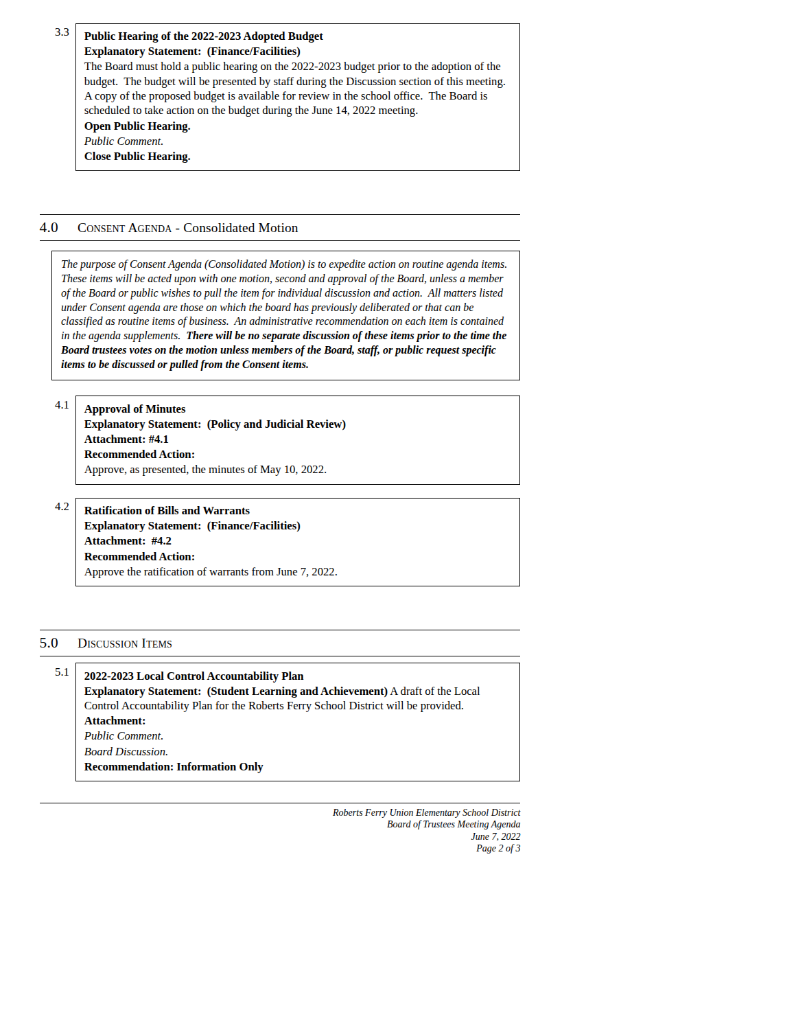3.3
Public Hearing of the 2022-2023 Adopted Budget
Explanatory Statement: (Finance/Facilities)
The Board must hold a public hearing on the 2022-2023 budget prior to the adoption of the budget. The budget will be presented by staff during the Discussion section of this meeting. A copy of the proposed budget is available for review in the school office. The Board is scheduled to take action on the budget during the June 14, 2022 meeting.
Open Public Hearing.
Public Comment.
Close Public Hearing.
4.0 Consent Agenda - Consolidated Motion
The purpose of Consent Agenda (Consolidated Motion) is to expedite action on routine agenda items. These items will be acted upon with one motion, second and approval of the Board, unless a member of the Board or public wishes to pull the item for individual discussion and action. All matters listed under Consent agenda are those on which the board has previously deliberated or that can be classified as routine items of business. An administrative recommendation on each item is contained in the agenda supplements. There will be no separate discussion of these items prior to the time the Board trustees votes on the motion unless members of the Board, staff, or public request specific items to be discussed or pulled from the Consent items.
4.1
Approval of Minutes
Explanatory Statement: (Policy and Judicial Review)
Attachment: #4.1
Recommended Action:
Approve, as presented, the minutes of May 10, 2022.
4.2
Ratification of Bills and Warrants
Explanatory Statement: (Finance/Facilities)
Attachment: #4.2
Recommended Action:
Approve the ratification of warrants from June 7, 2022.
5.0 Discussion Items
5.1
2022-2023 Local Control Accountability Plan
Explanatory Statement: (Student Learning and Achievement) A draft of the Local Control Accountability Plan for the Roberts Ferry School District will be provided.
Attachment:
Public Comment.
Board Discussion.
Recommendation: Information Only
Roberts Ferry Union Elementary School District
Board of Trustees Meeting Agenda
June 7, 2022
Page 2 of 3